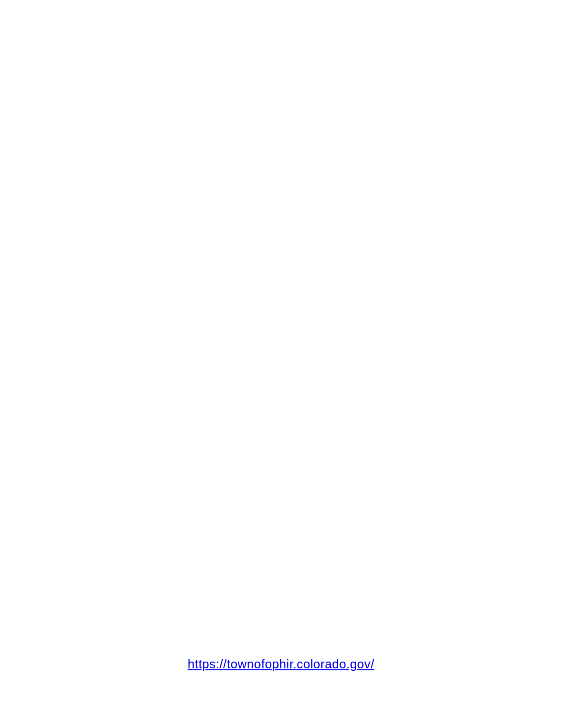https://townofophir.colorado.gov/